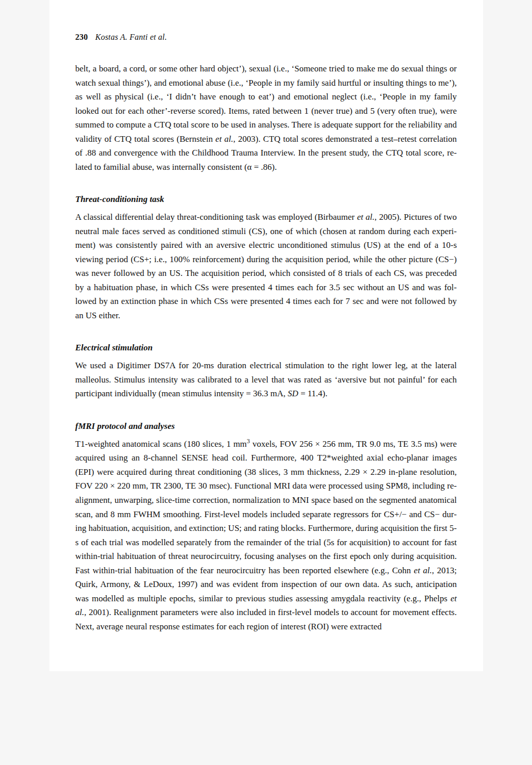230 Kostas A. Fanti et al.
belt, a board, a cord, or some other hard object’), sexual (i.e., ‘Someone tried to make me do sexual things or watch sexual things’), and emotional abuse (i.e., ‘People in my family said hurtful or insulting things to me’), as well as physical (i.e., ‘I didn’t have enough to eat’) and emotional neglect (i.e., ‘People in my family looked out for each other’-reverse scored). Items, rated between 1 (never true) and 5 (very often true), were summed to compute a CTQ total score to be used in analyses. There is adequate support for the reliability and validity of CTQ total scores (Bernstein et al., 2003). CTQ total scores demonstrated a test–retest correlation of .88 and convergence with the Childhood Trauma Interview. In the present study, the CTQ total score, related to familial abuse, was internally consistent (α = .86).
Threat-conditioning task
A classical differential delay threat-conditioning task was employed (Birbaumer et al., 2005). Pictures of two neutral male faces served as conditioned stimuli (CS), one of which (chosen at random during each experiment) was consistently paired with an aversive electric unconditioned stimulus (US) at the end of a 10-s viewing period (CS+; i.e., 100% reinforcement) during the acquisition period, while the other picture (CS−) was never followed by an US. The acquisition period, which consisted of 8 trials of each CS, was preceded by a habituation phase, in which CSs were presented 4 times each for 3.5 sec without an US and was followed by an extinction phase in which CSs were presented 4 times each for 7 sec and were not followed by an US either.
Electrical stimulation
We used a Digitimer DS7A for 20-ms duration electrical stimulation to the right lower leg, at the lateral malleolus. Stimulus intensity was calibrated to a level that was rated as ‘aversive but not painful’ for each participant individually (mean stimulus intensity = 36.3 mA, SD = 11.4).
fMRI protocol and analyses
T1-weighted anatomical scans (180 slices, 1 mm3 voxels, FOV 256 × 256 mm, TR 9.0 ms, TE 3.5 ms) were acquired using an 8-channel SENSE head coil. Furthermore, 400 T2*weighted axial echo-planar images (EPI) were acquired during threat conditioning (38 slices, 3 mm thickness, 2.29 × 2.29 in-plane resolution, FOV 220 × 220 mm, TR 2300, TE 30 msec). Functional MRI data were processed using SPM8, including realignment, unwarping, slice-time correction, normalization to MNI space based on the segmented anatomical scan, and 8 mm FWHM smoothing. First-level models included separate regressors for CS+/− and CS− during habituation, acquisition, and extinction; US; and rating blocks. Furthermore, during acquisition the first 5-s of each trial was modelled separately from the remainder of the trial (5s for acquisition) to account for fast within-trial habituation of threat neurocircuitry, focusing analyses on the first epoch only during acquisition. Fast within-trial habituation of the fear neurocircuitry has been reported elsewhere (e.g., Cohn et al., 2013; Quirk, Armony, & LeDoux, 1997) and was evident from inspection of our own data. As such, anticipation was modelled as multiple epochs, similar to previous studies assessing amygdala reactivity (e.g., Phelps et al., 2001). Realignment parameters were also included in first-level models to account for movement effects. Next, average neural response estimates for each region of interest (ROI) were extracted